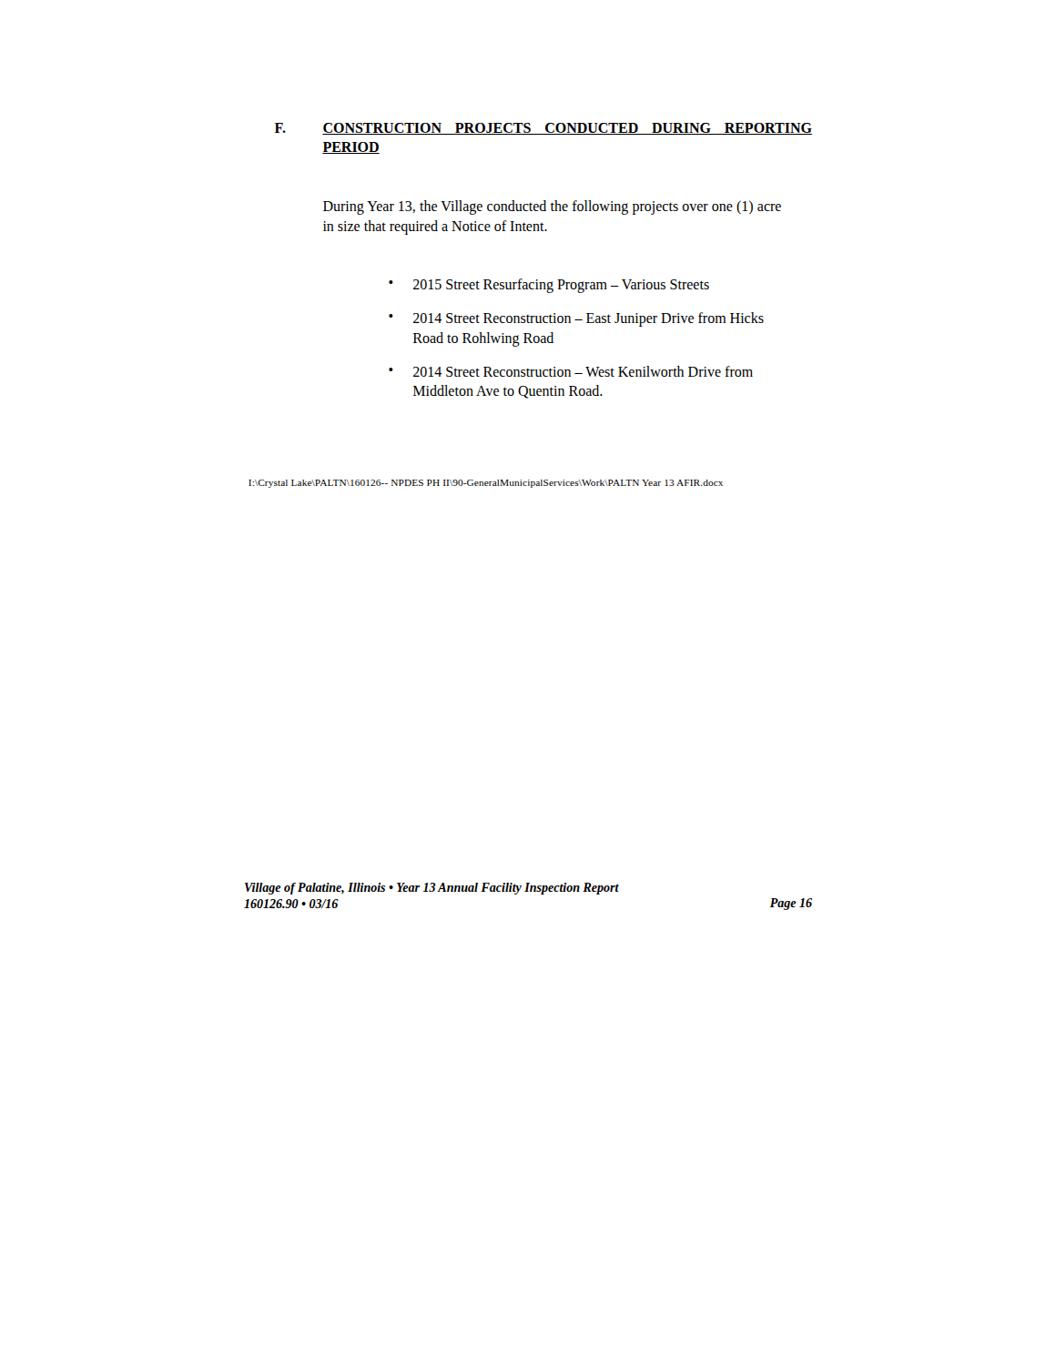F.
CONSTRUCTION PROJECTS CONDUCTED DURING REPORTING PERIOD
During Year 13, the Village conducted the following projects over one (1) acre in size that required a Notice of Intent.
2015 Street Resurfacing Program – Various Streets
2014 Street Reconstruction – East Juniper Drive from Hicks Road to Rohlwing Road
2014 Street Reconstruction – West Kenilworth Drive from Middleton Ave to Quentin Road.
I:\Crystal Lake\PALTN\160126-- NPDES PH II\90-GeneralMunicipalServices\Work\PALTN Year 13 AFIR.docx
Village of Palatine, Illinois • Year 13 Annual Facility Inspection Report
160126.90 • 03/16
Page 16